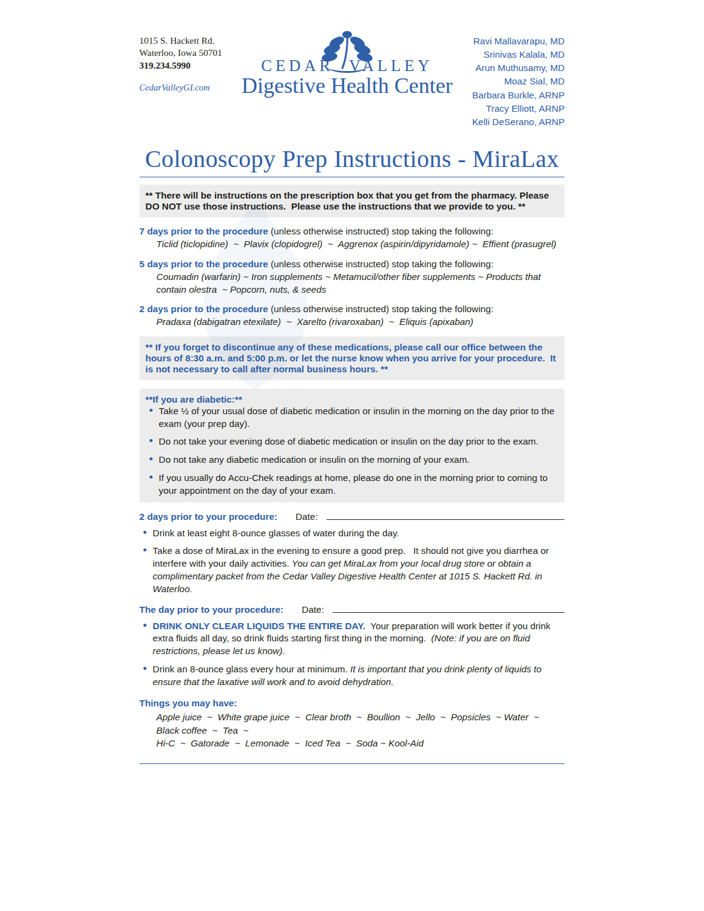1015 S. Hackett Rd.
Waterloo, Iowa 50701
319.234.5990
CedarValleyGI.com
CEDAR VALLEY
Digestive Health Center
Ravi Mallavarapu, MD
Srinivas Kalala, MD
Arun Muthusamy, MD
Moaz Sial, MD
Barbara Burkle, ARNP
Tracy Elliott, ARNP
Kelli DeSerano, ARNP
Colonoscopy Prep Instructions - MiraLax
** There will be instructions on the prescription box that you get from the pharmacy. Please DO NOT use those instructions. Please use the instructions that we provide to you. **
7 days prior to the procedure (unless otherwise instructed) stop taking the following:
Ticlid (ticlopidine) ~ Plavix (clopidogrel) ~ Aggrenox (aspirin/dipyridamole) ~ Effient (prasugrel)
5 days prior to the procedure (unless otherwise instructed) stop taking the following:
Coumadin (warfarin) ~ Iron supplements ~ Metamucil/other fiber supplements ~ Products that contain olestra ~ Popcorn, nuts, & seeds
2 days prior to the procedure (unless otherwise instructed) stop taking the following:
Pradaxa (dabigatran etexilate) ~ Xarelto (rivaroxaban) ~ Eliquis (apixaban)
** If you forget to discontinue any of these medications, please call our office between the hours of 8:30 a.m. and 5:00 p.m. or let the nurse know when you arrive for your procedure. It is not necessary to call after normal business hours. **
**If you are diabetic:**
Take ½ of your usual dose of diabetic medication or insulin in the morning on the day prior to the exam (your prep day).
Do not take your evening dose of diabetic medication or insulin on the day prior to the exam.
Do not take any diabetic medication or insulin on the morning of your exam.
If you usually do Accu-Chek readings at home, please do one in the morning prior to coming to your appointment on the day of your exam.
2 days prior to your procedure: Date:
Drink at least eight 8-ounce glasses of water during the day.
Take a dose of MiraLax in the evening to ensure a good prep. It should not give you diarrhea or interfere with your daily activities. You can get MiraLax from your local drug store or obtain a complimentary packet from the Cedar Valley Digestive Health Center at 1015 S. Hackett Rd. in Waterloo.
The day prior to your procedure: Date:
DRINK ONLY CLEAR LIQUIDS THE ENTIRE DAY. Your preparation will work better if you drink extra fluids all day, so drink fluids starting first thing in the morning. (Note: if you are on fluid restrictions, please let us know).
Drink an 8-ounce glass every hour at minimum. It is important that you drink plenty of liquids to ensure that the laxative will work and to avoid dehydration.
Things you may have:
Apple juice ~ White grape juice ~ Clear broth ~ Boullion ~ Jello ~ Popsicles ~ Water ~ Black coffee ~ Tea ~
Hi-C ~ Gatorade ~ Lemonade ~ Iced Tea ~ Soda ~ Kool-Aid